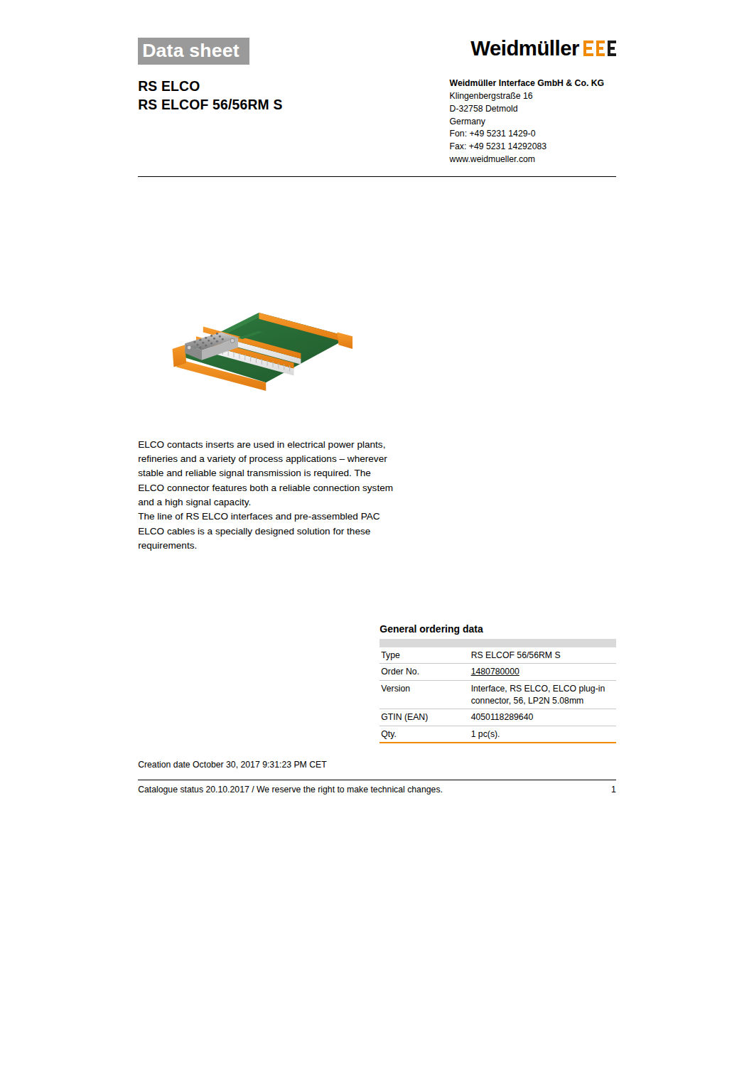Data sheet
Weidmüller
RS ELCO
RS ELCOF 56/56RM S
Weidmüller Interface GmbH & Co. KG
Klingenbergstraße 16
D-32758 Detmold
Germany
Fon: +49 5231 1429-0
Fax: +49 5231 14292083
www.weidmueller.com
ELCO contacts inserts are used in electrical power plants, refineries and a variety of process applications – wherever stable and reliable signal transmission is required. The ELCO connector features both a reliable connection system and a high signal capacity.
The line of RS ELCO interfaces and pre-assembled PAC ELCO cables is a specially designed solution for these requirements.
General ordering data
| Type | RS ELCOF 56/56RM S |
| Order No. | 1480780000 |
| Version | Interface, RS ELCO, ELCO plug-in connector, 56, LP2N 5.08mm |
| GTIN (EAN) | 4050118289640 |
| Qty. | 1 pc(s). |
Creation date October 30, 2017 9:31:23 PM CET
Catalogue status 20.10.2017 / We reserve the right to make technical changes. 1